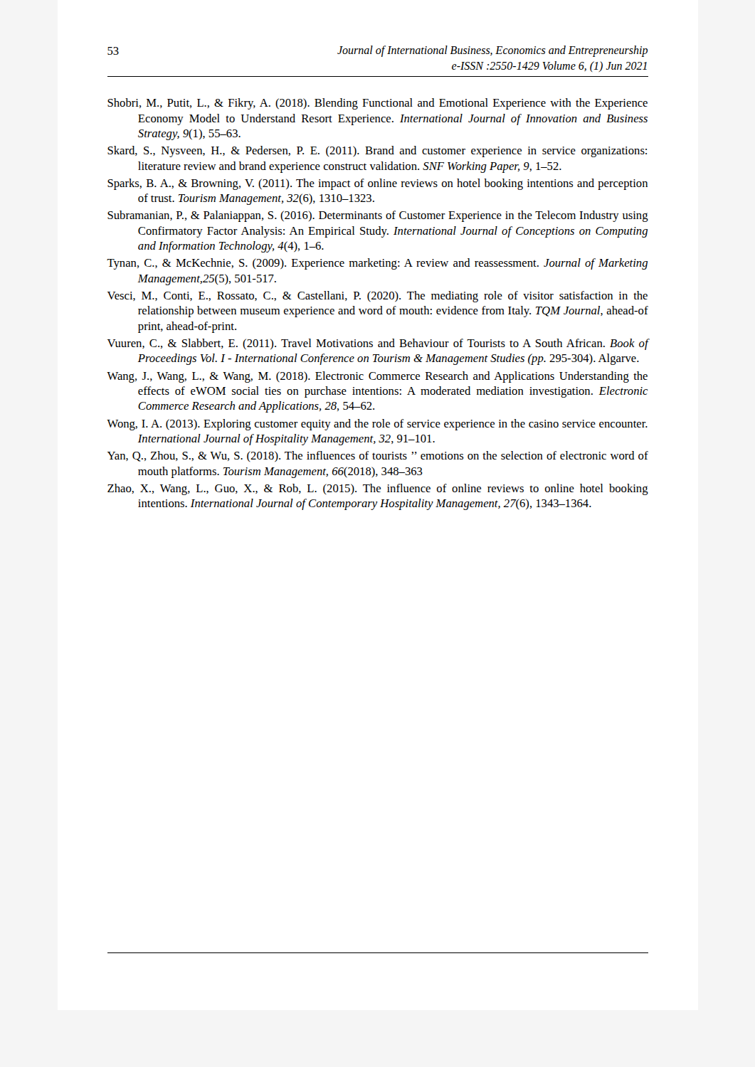53
Journal of International Business, Economics and Entrepreneurship
e-ISSN :2550-1429 Volume 6, (1) Jun 2021
Shobri, M., Putit, L., & Fikry, A. (2018). Blending Functional and Emotional Experience with the Experience Economy Model to Understand Resort Experience. International Journal of Innovation and Business Strategy, 9(1), 55–63.
Skard, S., Nysveen, H., & Pedersen, P. E. (2011). Brand and customer experience in service organizations: literature review and brand experience construct validation. SNF Working Paper, 9, 1–52.
Sparks, B. A., & Browning, V. (2011). The impact of online reviews on hotel booking intentions and perception of trust. Tourism Management, 32(6), 1310–1323.
Subramanian, P., & Palaniappan, S. (2016). Determinants of Customer Experience in the Telecom Industry using Confirmatory Factor Analysis: An Empirical Study. International Journal of Conceptions on Computing and Information Technology, 4(4), 1–6.
Tynan, C., & McKechnie, S. (2009). Experience marketing: A review and reassessment. Journal of Marketing Management,25(5), 501-517.
Vesci, M., Conti, E., Rossato, C., & Castellani, P. (2020). The mediating role of visitor satisfaction in the relationship between museum experience and word of mouth: evidence from Italy. TQM Journal, ahead-of print, ahead-of-print.
Vuuren, C., & Slabbert, E. (2011). Travel Motivations and Behaviour of Tourists to A South African. Book of Proceedings Vol. I - International Conference on Tourism & Management Studies (pp. 295-304). Algarve.
Wang, J., Wang, L., & Wang, M. (2018). Electronic Commerce Research and Applications Understanding the effects of eWOM social ties on purchase intentions: A moderated mediation investigation. Electronic Commerce Research and Applications, 28, 54–62.
Wong, I. A. (2013). Exploring customer equity and the role of service experience in the casino service encounter. International Journal of Hospitality Management, 32, 91–101.
Yan, Q., Zhou, S., & Wu, S. (2018). The influences of tourists ’’ emotions on the selection of electronic word of mouth platforms. Tourism Management, 66(2018), 348–363
Zhao, X., Wang, L., Guo, X., & Rob, L. (2015). The influence of online reviews to online hotel booking intentions. International Journal of Contemporary Hospitality Management, 27(6), 1343–1364.